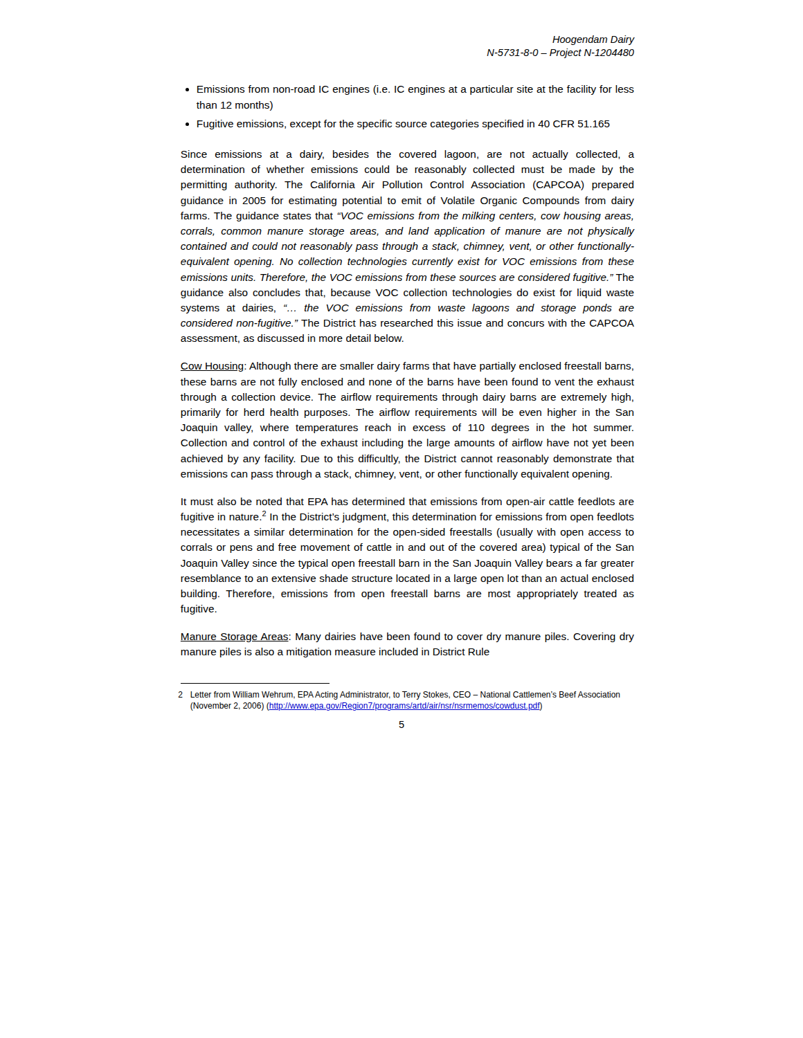Hoogendam Dairy
N-5731-8-0 – Project N-1204480
Emissions from non-road IC engines (i.e. IC engines at a particular site at the facility for less than 12 months)
Fugitive emissions, except for the specific source categories specified in 40 CFR 51.165
Since emissions at a dairy, besides the covered lagoon, are not actually collected, a determination of whether emissions could be reasonably collected must be made by the permitting authority. The California Air Pollution Control Association (CAPCOA) prepared guidance in 2005 for estimating potential to emit of Volatile Organic Compounds from dairy farms. The guidance states that “VOC emissions from the milking centers, cow housing areas, corrals, common manure storage areas, and land application of manure are not physically contained and could not reasonably pass through a stack, chimney, vent, or other functionally-equivalent opening. No collection technologies currently exist for VOC emissions from these emissions units. Therefore, the VOC emissions from these sources are considered fugitive.” The guidance also concludes that, because VOC collection technologies do exist for liquid waste systems at dairies, “… the VOC emissions from waste lagoons and storage ponds are considered non-fugitive.” The District has researched this issue and concurs with the CAPCOA assessment, as discussed in more detail below.
Cow Housing: Although there are smaller dairy farms that have partially enclosed freestall barns, these barns are not fully enclosed and none of the barns have been found to vent the exhaust through a collection device. The airflow requirements through dairy barns are extremely high, primarily for herd health purposes. The airflow requirements will be even higher in the San Joaquin valley, where temperatures reach in excess of 110 degrees in the hot summer. Collection and control of the exhaust including the large amounts of airflow have not yet been achieved by any facility. Due to this difficultly, the District cannot reasonably demonstrate that emissions can pass through a stack, chimney, vent, or other functionally equivalent opening.
It must also be noted that EPA has determined that emissions from open-air cattle feedlots are fugitive in nature.2 In the District’s judgment, this determination for emissions from open feedlots necessitates a similar determination for the open-sided freestalls (usually with open access to corrals or pens and free movement of cattle in and out of the covered area) typical of the San Joaquin Valley since the typical open freestall barn in the San Joaquin Valley bears a far greater resemblance to an extensive shade structure located in a large open lot than an actual enclosed building. Therefore, emissions from open freestall barns are most appropriately treated as fugitive.
Manure Storage Areas: Many dairies have been found to cover dry manure piles. Covering dry manure piles is also a mitigation measure included in District Rule
2
Letter from William Wehrum, EPA Acting Administrator, to Terry Stokes, CEO – National Cattlemen’s Beef Association (November 2, 2006) (http://www.epa.gov/Region7/programs/artd/air/nsr/nsrmemos/cowdust.pdf)
5